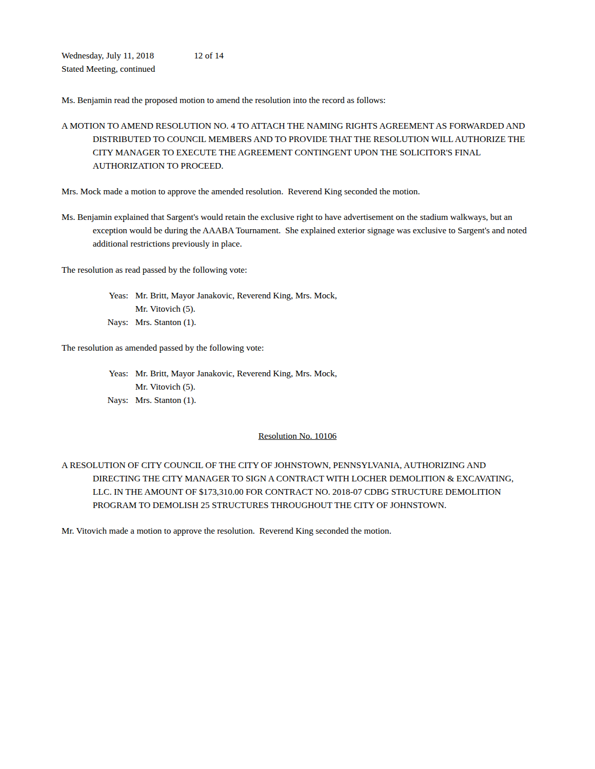Wednesday, July 11, 2018 12 of 14
Stated Meeting, continued
Ms. Benjamin read the proposed motion to amend the resolution into the record as follows:
A MOTION TO AMEND RESOLUTION NO. 4 TO ATTACH THE NAMING RIGHTS AGREEMENT AS FORWARDED AND DISTRIBUTED TO COUNCIL MEMBERS AND TO PROVIDE THAT THE RESOLUTION WILL AUTHORIZE THE CITY MANAGER TO EXECUTE THE AGREEMENT CONTINGENT UPON THE SOLICITOR'S FINAL AUTHORIZATION TO PROCEED.
Mrs. Mock made a motion to approve the amended resolution. Reverend King seconded the motion.
Ms. Benjamin explained that Sargent's would retain the exclusive right to have advertisement on the stadium walkways, but an exception would be during the AAABA Tournament. She explained exterior signage was exclusive to Sargent's and noted additional restrictions previously in place.
The resolution as read passed by the following vote:
Yeas: Mr. Britt, Mayor Janakovic, Reverend King, Mrs. Mock,
Mr. Vitovich (5).
Nays: Mrs. Stanton (1).
The resolution as amended passed by the following vote:
Yeas: Mr. Britt, Mayor Janakovic, Reverend King, Mrs. Mock,
Mr. Vitovich (5).
Nays: Mrs. Stanton (1).
Resolution No. 10106
A RESOLUTION OF CITY COUNCIL OF THE CITY OF JOHNSTOWN, PENNSYLVANIA, AUTHORIZING AND DIRECTING THE CITY MANAGER TO SIGN A CONTRACT WITH LOCHER DEMOLITION & EXCAVATING, LLC. IN THE AMOUNT OF $173,310.00 FOR CONTRACT NO. 2018-07 CDBG STRUCTURE DEMOLITION PROGRAM TO DEMOLISH 25 STRUCTURES THROUGHOUT THE CITY OF JOHNSTOWN.
Mr. Vitovich made a motion to approve the resolution. Reverend King seconded the motion.